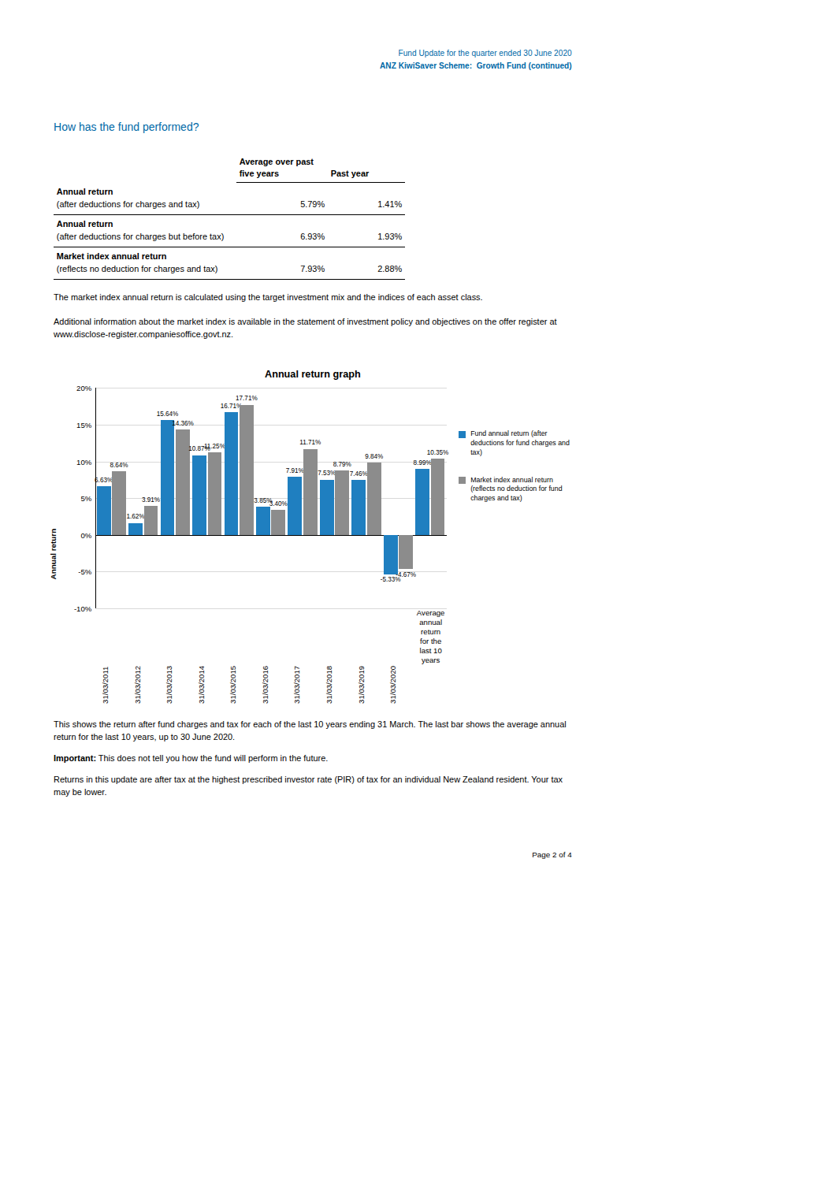Fund Update for the quarter ended 30 June 2020
ANZ KiwiSaver Scheme: Growth Fund (continued)
How has the fund performed?
| | Average over past five years | Past year |
| --- | --- | --- |
| Annual return | | |
| (after deductions for charges and tax) | 5.79% | 1.41% |
| Annual return | | |
| (after deductions for charges but before tax) | 6.93% | 1.93% |
| Market index annual return | | |
| (reflects no deduction for charges and tax) | 7.93% | 2.88% |
The market index annual return is calculated using the target investment mix and the indices of each asset class.
Additional information about the market index is available in the statement of investment policy and objectives on the offer register at www.disclose-register.companiesoffice.govt.nz.
Annual return graph
Annual return
20%
15%
10%
5%
0%
-5%
-10%
6.63%
8.64%
1.62%
3.91%
15.64%
14.36%
10.87%
11.25%
16.71%
17.71%
3.85%
3.40%
7.91%
11.71%
7.53%
8.79%
7.46%
9.84%
-5.33%
-4.67%
8.99%
10.35%
31/03/2011
31/03/2012
31/03/2013
31/03/2014
31/03/2015
31/03/2016
31/03/2017
31/03/2018
31/03/2019
31/03/2020
Average
annual
return
for the
last 10
years
Fund annual return (after deductions for fund charges and tax)
Market index annual return (reflects no deduction for fund charges and tax)
This shows the return after fund charges and tax for each of the last 10 years ending 31 March. The last bar shows the average annual return for the last 10 years, up to 30 June 2020.
Important: This does not tell you how the fund will perform in the future.
Returns in this update are after tax at the highest prescribed investor rate (PIR) of tax for an individual New Zealand resident. Your tax may be lower.
Page 2 of 4